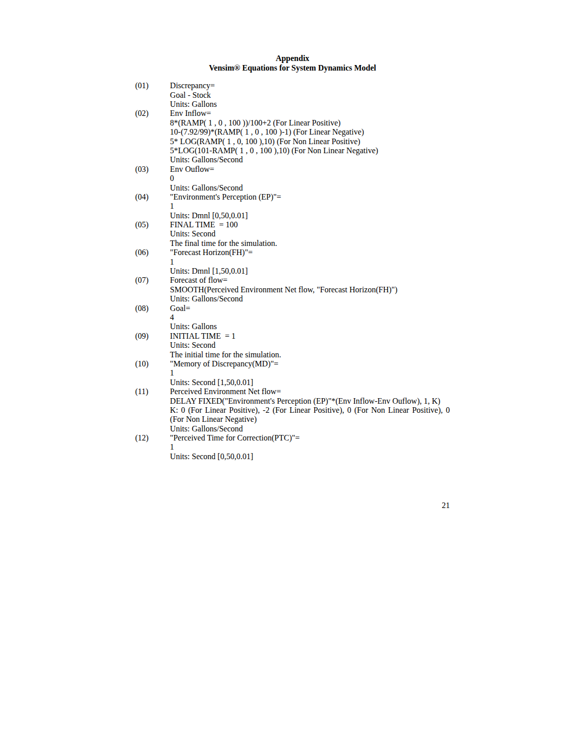Appendix Vensim® Equations for System Dynamics Model
| (01) | Discrepancy= Goal - Stock Units: Gallons |
| (02) | Env Inflow= 8*(RAMP( 1 , 0 , 100 ))/100+2 (For Linear Positive) 10-(7.92/99)*(RAMP( 1 , 0 , 100 )-1) (For Linear Negative) 5* LOG(RAMP( 1 , 0, 100 ),10) (For Non Linear Positive) 5*LOG(101-RAMP( 1 , 0 , 100 ),10) (For Non Linear Negative) Units: Gallons/Second |
| (03) | Env Ouflow= 0 Units: Gallons/Second |
| (04) | "Environment's Perception (EP)"= 1 Units: Dmnl [0,50,0.01] |
| (05) | FINAL TIME = 100 Units: Second The final time for the simulation. |
| (06) | "Forecast Horizon(FH)"= 1 Units: Dmnl [1,50,0.01] |
| (07) | Forecast of flow= SMOOTH(Perceived Environment Net flow, "Forecast Horizon(FH)") Units: Gallons/Second |
| (08) | Goal= 4 Units: Gallons |
| (09) | INITIAL TIME = 1 Units: Second The initial time for the simulation. |
| (10) | "Memory of Discrepancy(MD)"= 1 Units: Second [1,50,0.01] |
| (11) | Perceived Environment Net flow= DELAY FIXED("Environment's Perception (EP)"*(Env Inflow-Env Ouflow), 1, K) K: 0 (For Linear Positive), -2 (For Linear Positive), 0 (For Non Linear Positive), 0 (For Non Linear Negative) Units: Gallons/Second |
| (12) | "Perceived Time for Correction(PTC)"= 1 Units: Second [0,50,0.01] |
21